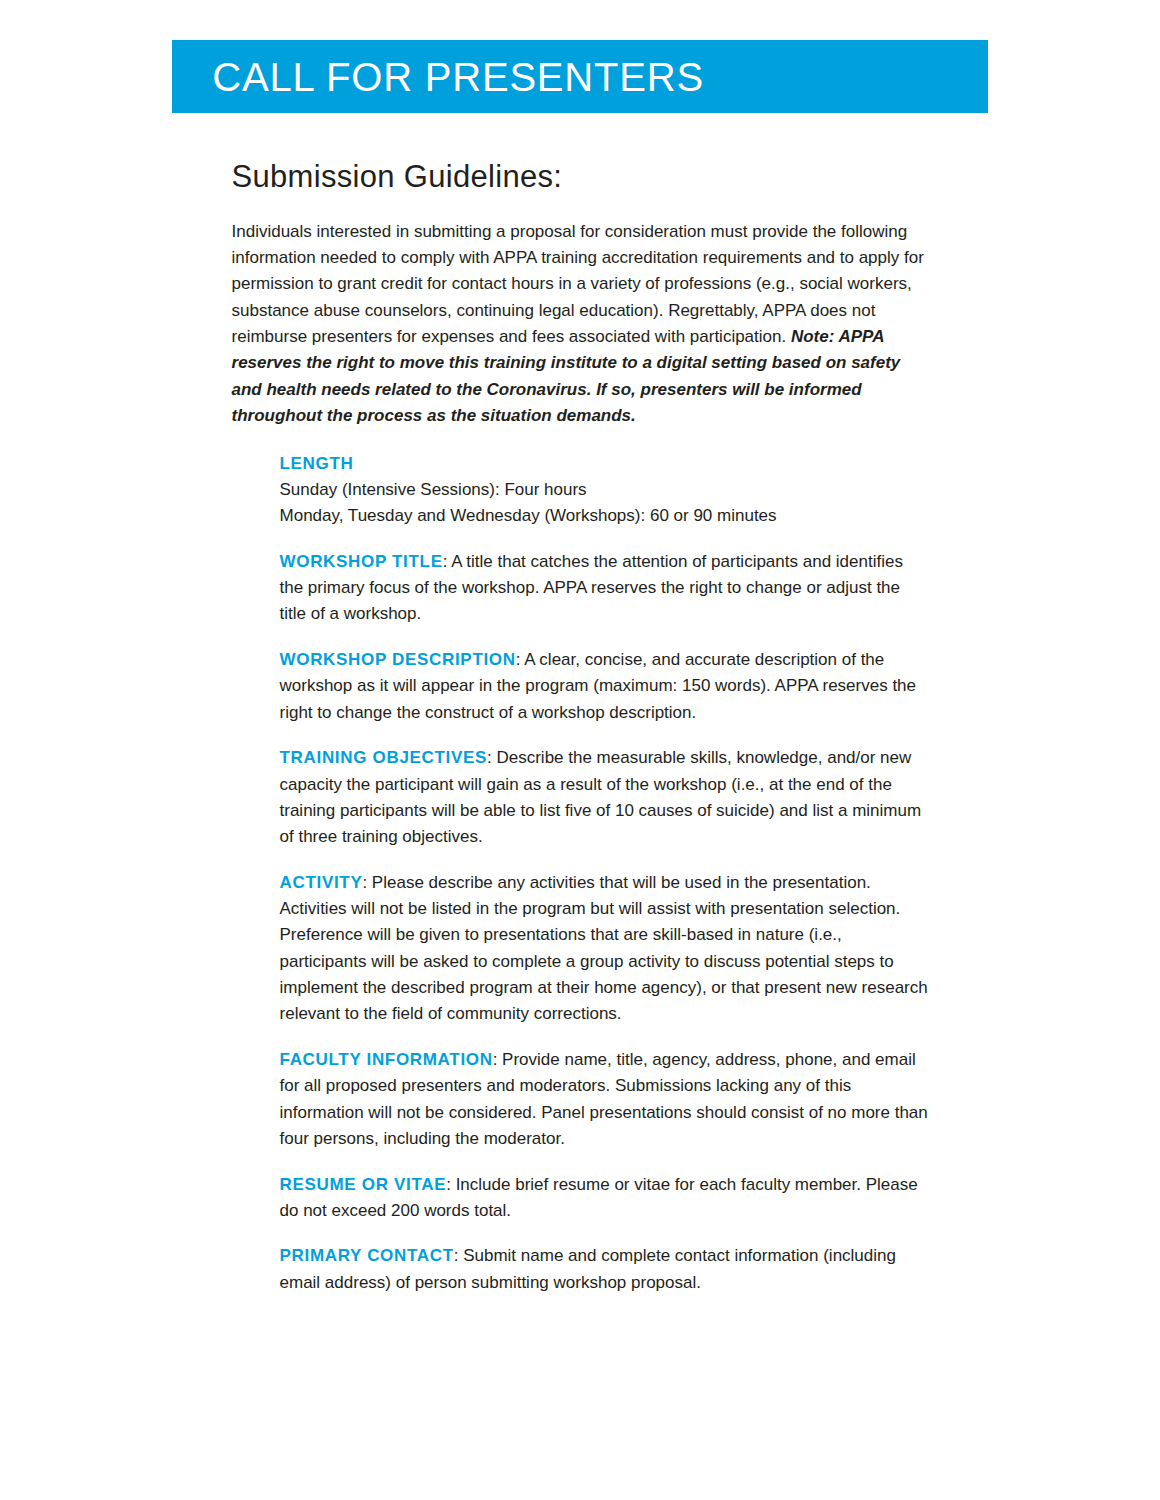Call for Presenters
Submission Guidelines:
Individuals interested in submitting a proposal for consideration must provide the following information needed to comply with APPA training accreditation requirements and to apply for permission to grant credit for contact hours in a variety of professions (e.g., social workers, substance abuse counselors, continuing legal education). Regrettably, APPA does not reimburse presenters for expenses and fees associated with participation. Note: APPA reserves the right to move this training institute to a digital setting based on safety and health needs related to the Coronavirus. If so, presenters will be informed throughout the process as the situation demands.
LENGTH Sunday (Intensive Sessions): Four hours Monday, Tuesday and Wednesday (Workshops): 60 or 90 minutes
WORKSHOP TITLE: A title that catches the attention of participants and identifies the primary focus of the workshop. APPA reserves the right to change or adjust the title of a workshop.
WORKSHOP DESCRIPTION: A clear, concise, and accurate description of the workshop as it will appear in the program (maximum: 150 words). APPA reserves the right to change the construct of a workshop description.
TRAINING OBJECTIVES: Describe the measurable skills, knowledge, and/or new capacity the participant will gain as a result of the workshop (i.e., at the end of the training participants will be able to list five of 10 causes of suicide) and list a minimum of three training objectives.
ACTIVITY: Please describe any activities that will be used in the presentation. Activities will not be listed in the program but will assist with presentation selection. Preference will be given to presentations that are skill-based in nature (i.e., participants will be asked to complete a group activity to discuss potential steps to implement the described program at their home agency), or that present new research relevant to the field of community corrections.
FACULTY INFORMATION: Provide name, title, agency, address, phone, and email for all proposed presenters and moderators. Submissions lacking any of this information will not be considered. Panel presentations should consist of no more than four persons, including the moderator.
RESUME OR VITAE: Include brief resume or vitae for each faculty member. Please do not exceed 200 words total.
PRIMARY CONTACT: Submit name and complete contact information (including email address) of person submitting workshop proposal.